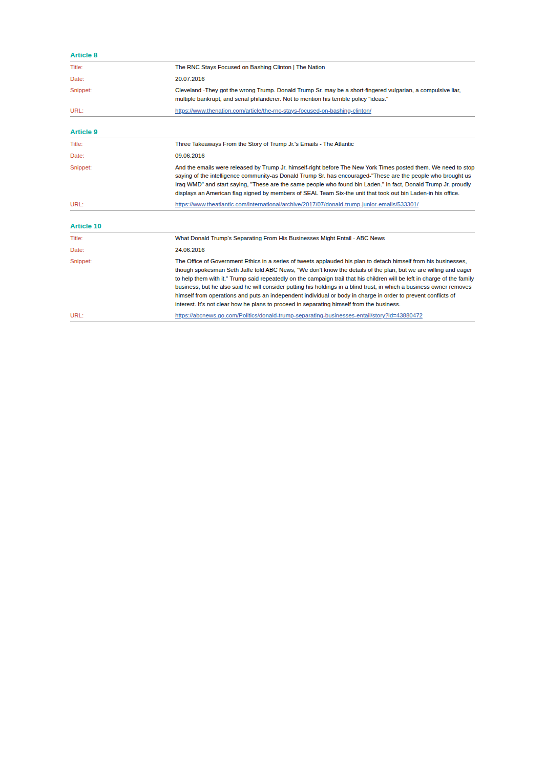Article 8
| Title: | The RNC Stays Focused on Bashing Clinton / The Nation |
| Date: | 20.07.2016 |
| Snippet: | Cleveland -They got the wrong Trump. Donald Trump Sr. may be a short-fingered vulgarian, a compulsive liar, multiple bankrupt, and serial philanderer. Not to mention his terrible policy "ideas." |
| URL: | https://www.thenation.com/article/the-rnc-stays-focused-on-bashing-clinton/ |
Article 9
| Title: | Three Takeaways From the Story of Trump Jr.'s Emails - The Atlantic |
| Date: | 09.06.2016 |
| Snippet: | And the emails were released by Trump Jr. himself-right before The New York Times posted them. We need to stop saying of the intelligence community-as Donald Trump Sr. has encouraged-"These are the people who brought us Iraq WMD" and start saying, "These are the same people who found bin Laden." In fact, Donald Trump Jr. proudly displays an American flag signed by members of SEAL Team Six-the unit that took out bin Laden-in his office. |
| URL: | https://www.theatlantic.com/international/archive/2017/07/donald-trump-junior-emails/533301/ |
Article 10
| Title: | What Donald Trump's Separating From His Businesses Might Entail - ABC News |
| Date: | 24.06.2016 |
| Snippet: | The Office of Government Ethics in a series of tweets applauded his plan to detach himself from his businesses, though spokesman Seth Jaffe told ABC News, "We don't know the details of the plan, but we are willing and eager to help them with it." Trump said repeatedly on the campaign trail that his children will be left in charge of the family business, but he also said he will consider putting his holdings in a blind trust, in which a business owner removes himself from operations and puts an independent individual or body in charge in order to prevent conflicts of interest. It's not clear how he plans to proceed in separating himself from the business. |
| URL: | https://abcnews.go.com/Politics/donald-trump-separating-businesses-entail/story?id=43880472 |